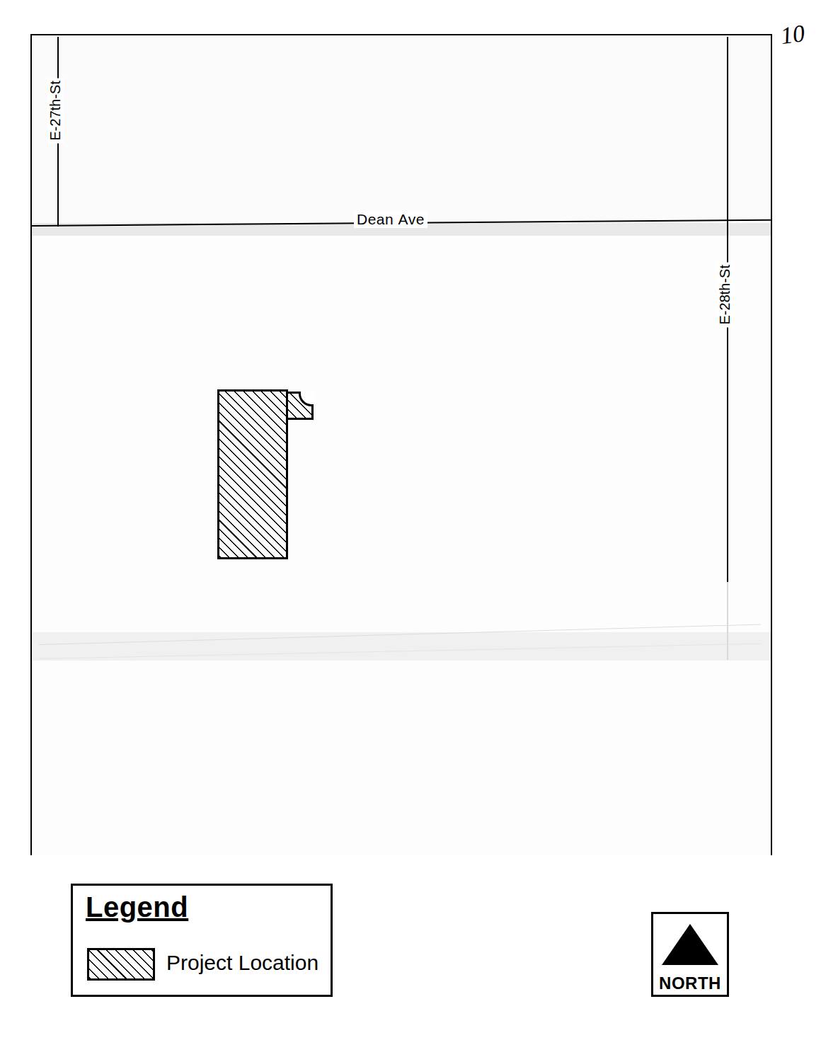10
E-27th-St
E-28th-St
Dean Ave
Legend
Project Location
NORTH